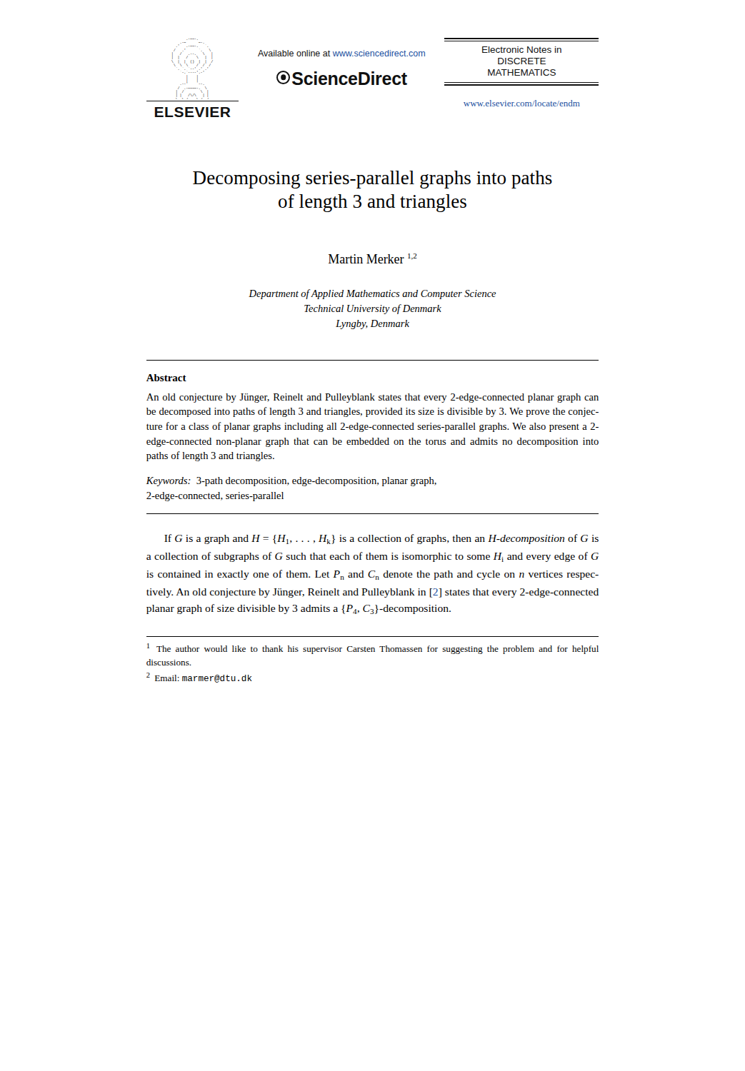.-~~-. .-~ ~-. .' .-~~-. `. / .' `. \ | / .--. \ | | | / \ | | \ | | () | | / \ \ \ / / / `. `. `--' .' .' `-.`----'.-' | | | | .--' `--. / .-~~~~-. \ | / \ | | | /\/\ | | \ \ / \ / / `. ` ' .' `-.____.-' | | | | / \ / \ | ~~~~ | | | \ / `----' | | | | _| |_ (______)
ELSEVIER
Available online at www.sciencedirect.com
ScienceDirect
Electronic Notes in
DISCRETE
MATHEMATICS
www.elsevier.com/locate/endm
Decomposing series-parallel graphs into paths
of length 3 and triangles
Martin Merker 1,2
Department of Applied Mathematics and Computer Science
Technical University of Denmark
Lyngby, Denmark
Abstract
An old conjecture by Jünger, Reinelt and Pulleyblank states that every 2-edge-connected planar graph can be decomposed into paths of length 3 and triangles, provided its size is divisible by 3. We prove the conjecture for a class of planar graphs including all 2-edge-connected series-parallel graphs. We also present a 2-edge-connected non-planar graph that can be embedded on the torus and admits no decomposition into paths of length 3 and triangles.
Keywords: 3-path decomposition, edge-decomposition, planar graph,
2-edge-connected, series-parallel
If G is a graph and H = {H 1, . . . , Hk} is a collection of graphs, then an H-decomposition of G is a collection of subgraphs of G such that each of them is isomorphic to some Hi and every edge of G is contained in exactly one of them. Let Pn and Cn denote the path and cycle on n vertices respectively. An old conjecture by Jünger, Reinelt and Pulleyblank in [2] states that every 2-edge-connected planar graph of size divisible by 3 admits a {P 4, C 3}-decomposition.
1 The author would like to thank his supervisor Carsten Thomassen for suggesting the problem and for helpful discussions.
2 Email: marmer@dtu.dk